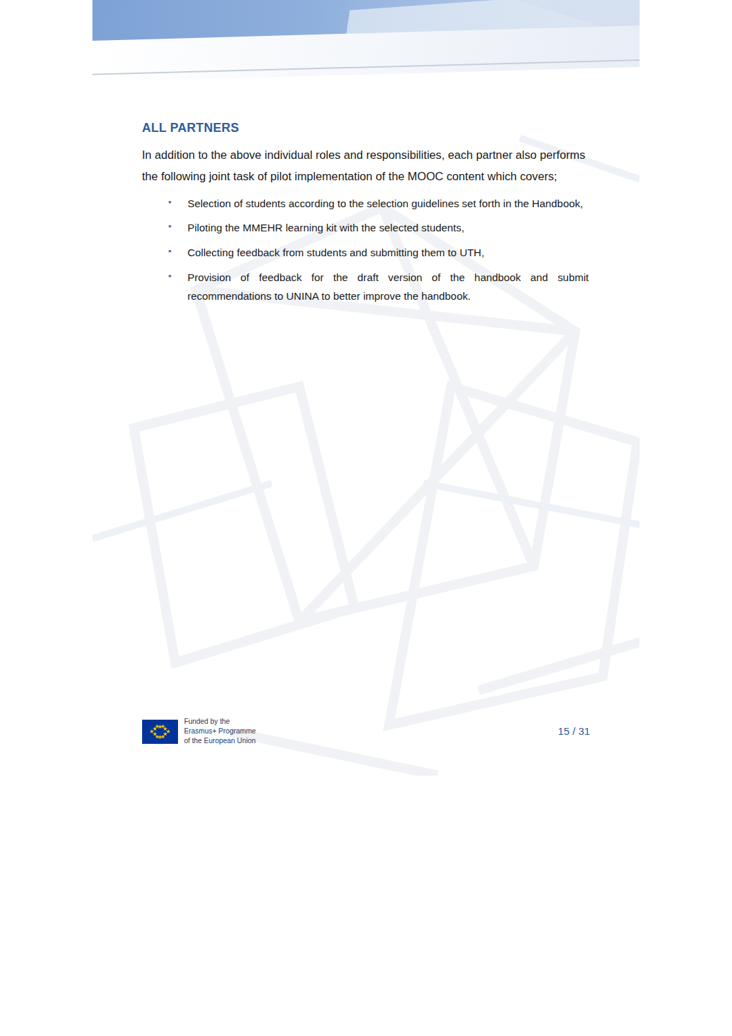ALL PARTNERS
In addition to the above individual roles and responsibilities, each partner also performs the following joint task of pilot implementation of the MOOC content which covers;
Selection of students according to the selection guidelines set forth in the Handbook,
Piloting the MMEHR learning kit with the selected students,
Collecting feedback from students and submitting them to UTH,
Provision of feedback for the draft version of the handbook and submit recommendations to UNINA to better improve the handbook.
Funded by the
Erasmus+ Programme
of the European Union
15 / 31